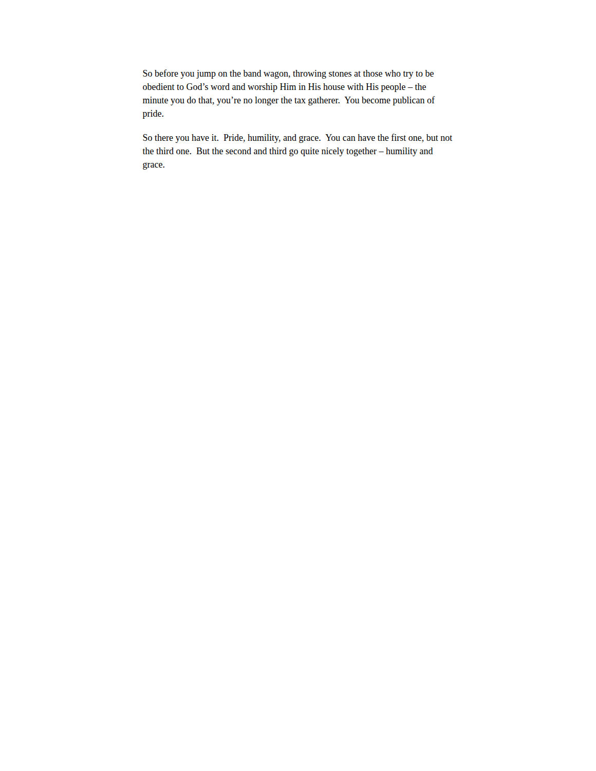So before you jump on the band wagon, throwing stones at those who try to be obedient to God’s word and worship Him in His house with His people – the minute you do that, you’re no longer the tax gatherer. You become publican of pride.
So there you have it. Pride, humility, and grace. You can have the first one, but not the third one. But the second and third go quite nicely together – humility and grace.